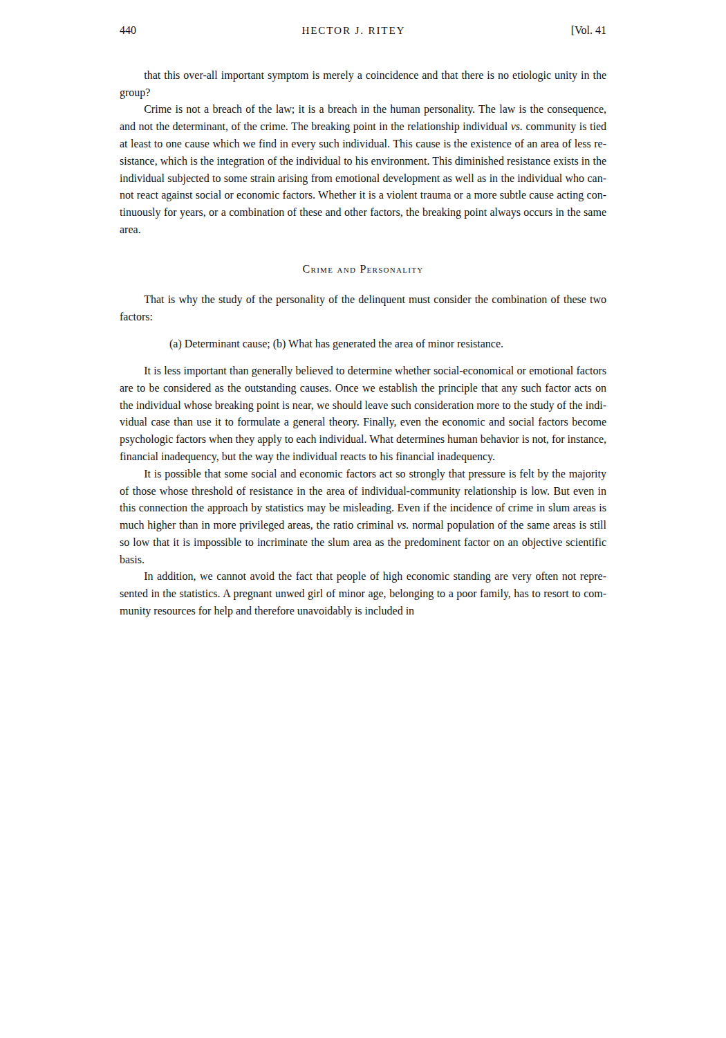440 Hector J. Ritey [Vol. 41
that this over-all important symptom is merely a coincidence and that there is no etiologic unity in the group?
Crime is not a breach of the law; it is a breach in the human personality. The law is the consequence, and not the determinant, of the crime. The breaking point in the relationship individual vs. community is tied at least to one cause which we find in every such individual. This cause is the existence of an area of less resistance, which is the integration of the individual to his environment. This diminished resistance exists in the individual subjected to some strain arising from emotional development as well as in the individual who cannot react against social or economic factors. Whether it is a violent trauma or a more subtle cause acting continuously for years, or a combination of these and other factors, the breaking point always occurs in the same area.
Crime and Personality
That is why the study of the personality of the delinquent must consider the combination of these two factors:
(a) Determinant cause; (b) What has generated the area of minor resistance.
It is less important than generally believed to determine whether social-economical or emotional factors are to be considered as the outstanding causes. Once we establish the principle that any such factor acts on the individual whose breaking point is near, we should leave such consideration more to the study of the individual case than use it to formulate a general theory. Finally, even the economic and social factors become psychologic factors when they apply to each individual. What determines human behavior is not, for instance, financial inadequency, but the way the individual reacts to his financial inadequency.
It is possible that some social and economic factors act so strongly that pressure is felt by the majority of those whose threshold of resistance in the area of individual-community relationship is low. But even in this connection the approach by statistics may be misleading. Even if the incidence of crime in slum areas is much higher than in more privileged areas, the ratio criminal vs. normal population of the same areas is still so low that it is impossible to incriminate the slum area as the predominent factor on an objective scientific basis.
In addition, we cannot avoid the fact that people of high economic standing are very often not represented in the statistics. A pregnant unwed girl of minor age, belonging to a poor family, has to resort to community resources for help and therefore unavoidably is included in